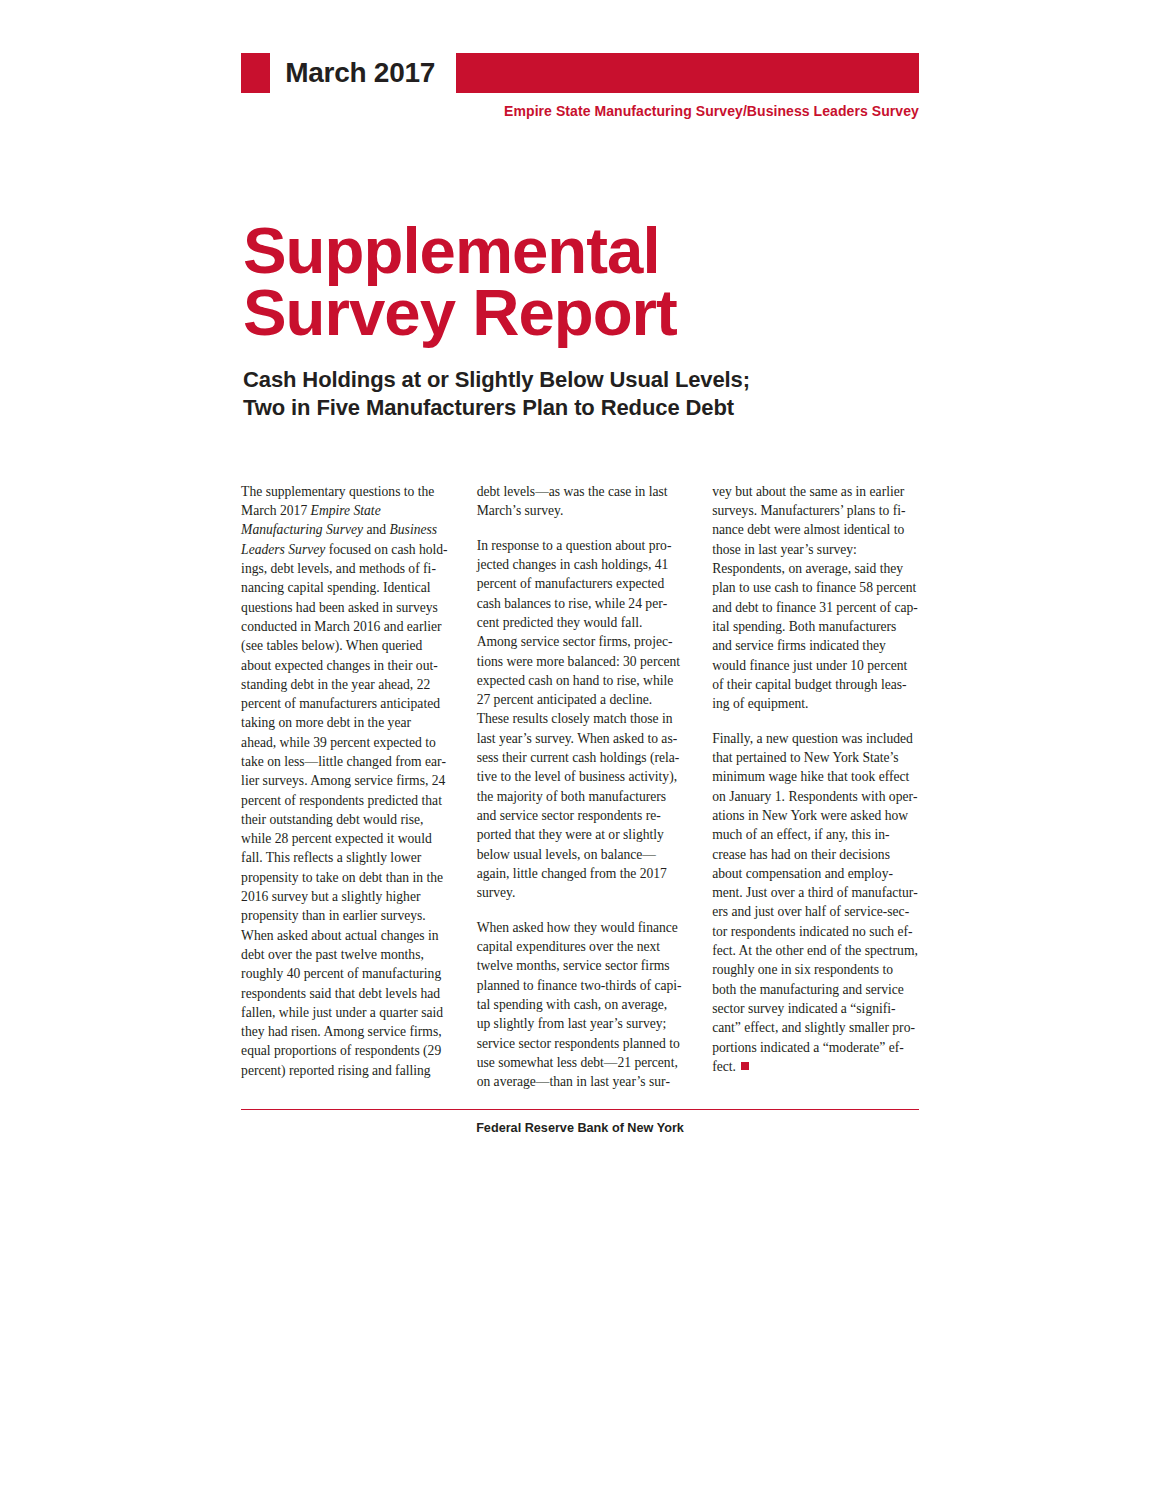March 2017
Empire State Manufacturing Survey/Business Leaders Survey
Supplemental
Survey Report
Cash Holdings at or Slightly Below Usual Levels;
Two in Five Manufacturers Plan to Reduce Debt
The supplementary questions to the March 2017 Empire State Manufacturing Survey and Business Leaders Survey focused on cash holdings, debt levels, and methods of financing capital spending. Identical questions had been asked in surveys conducted in March 2016 and earlier (see tables below). When queried about expected changes in their outstanding debt in the year ahead, 22 percent of manufacturers anticipated taking on more debt in the year ahead, while 39 percent expected to take on less—little changed from earlier surveys. Among service firms, 24 percent of respondents predicted that their outstanding debt would rise, while 28 percent expected it would fall. This reflects a slightly lower propensity to take on debt than in the 2016 survey but a slightly higher propensity than in earlier surveys. When asked about actual changes in debt over the past twelve months, roughly 40 percent of manufacturing respondents said that debt levels had fallen, while just under a quarter said they had risen. Among service firms, equal proportions of respondents (29 percent) reported rising and falling debt levels—as was the case in last March’s survey.
In response to a question about projected changes in cash holdings, 41 percent of manufacturers expected cash balances to rise, while 24 percent predicted they would fall. Among service sector firms, projections were more balanced: 30 percent expected cash on hand to rise, while 27 percent anticipated a decline. These results closely match those in last year’s survey. When asked to assess their current cash holdings (relative to the level of business activity), the majority of both manufacturers and service sector respondents reported that they were at or slightly below usual levels, on balance—again, little changed from the 2017 survey.
When asked how they would finance capital expenditures over the next twelve months, service sector firms planned to finance two-thirds of capital spending with cash, on average, up slightly from last year’s survey; service sector respondents planned to use somewhat less debt—21 percent, on average—than in last year’s survey but about the same as in earlier surveys. Manufacturers’ plans to finance debt were almost identical to those in last year’s survey: Respondents, on average, said they plan to use cash to finance 58 percent and debt to finance 31 percent of capital spending. Both manufacturers and service firms indicated they would finance just under 10 percent of their capital budget through leasing of equipment.
Finally, a new question was included that pertained to New York State’s minimum wage hike that took effect on January 1. Respondents with operations in New York were asked how much of an effect, if any, this increase has had on their decisions about compensation and employment. Just over a third of manufacturers and just over half of service-sector respondents indicated no such effect. At the other end of the spectrum, roughly one in six respondents to both the manufacturing and service sector survey indicated a “significant” effect, and slightly smaller proportions indicated a “moderate” effect.
Federal Reserve Bank of New York